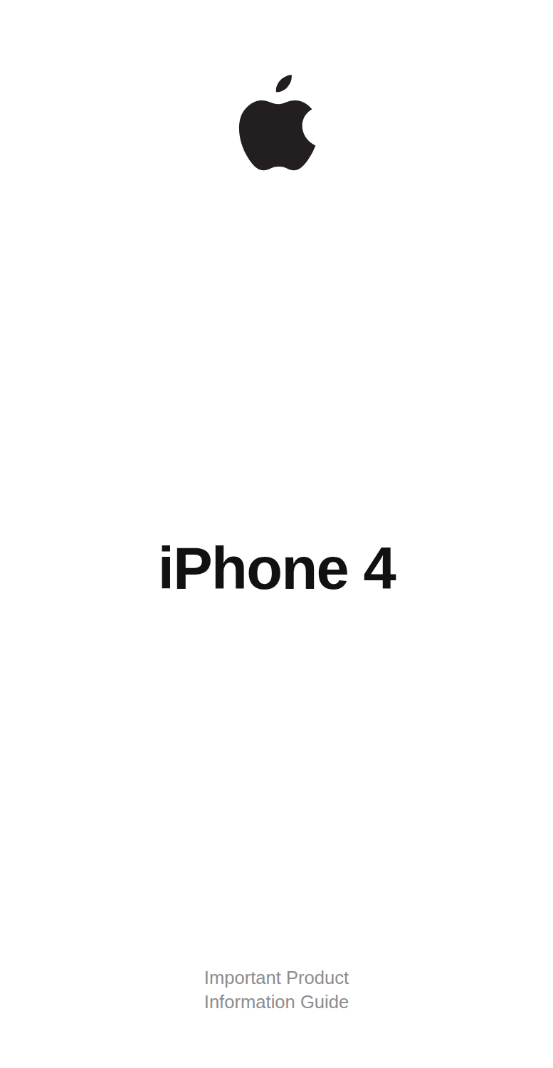iPhone 4
Important Product Information Guide